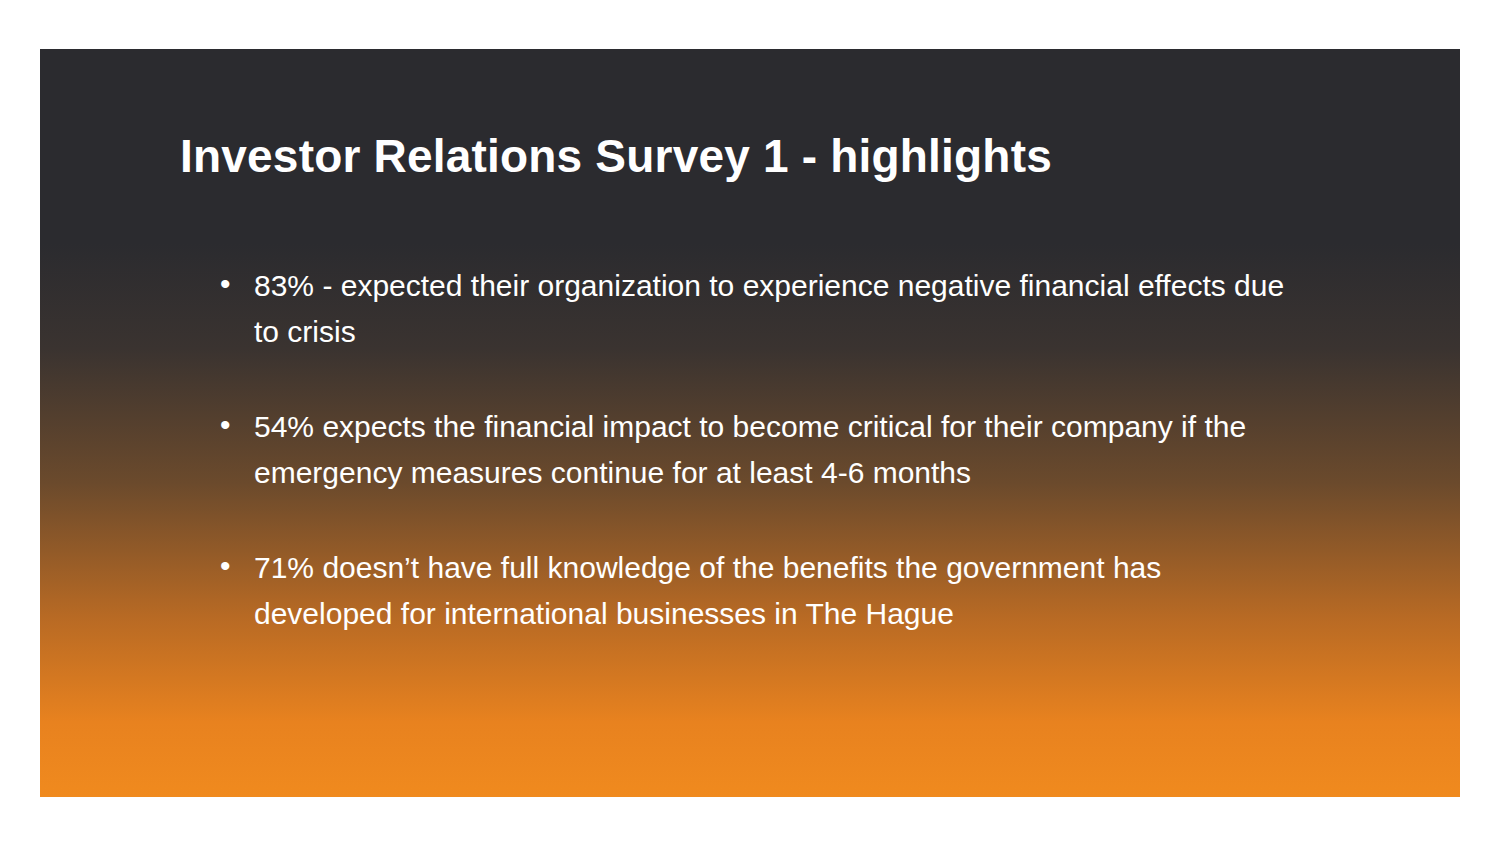Investor Relations Survey 1 - highlights
83% - expected their organization to experience negative financial effects due to crisis
54% expects the financial impact to become critical for their company if the emergency measures continue for at least 4-6 months
71% doesn’t have full knowledge of the benefits the government has developed for international businesses in The Hague